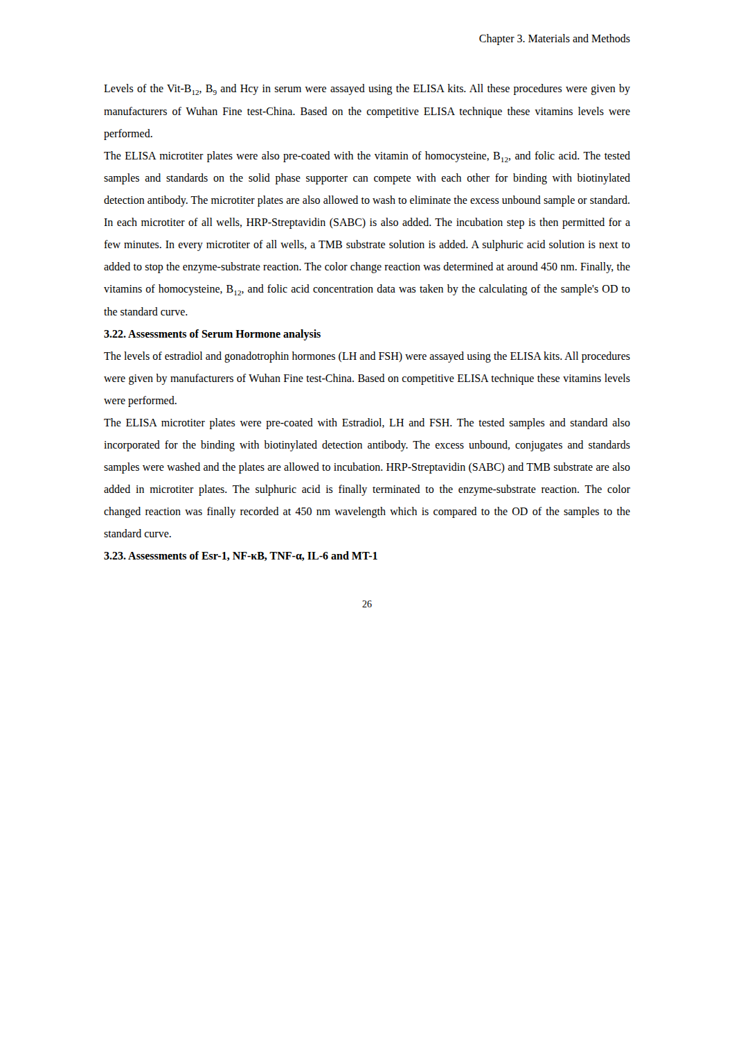Chapter 3. Materials and Methods
Levels of the Vit-B12, B9 and Hcy in serum were assayed using the ELISA kits. All these procedures were given by manufacturers of Wuhan Fine test-China. Based on the competitive ELISA technique these vitamins levels were performed.
The ELISA microtiter plates were also pre-coated with the vitamin of homocysteine, B12, and folic acid. The tested samples and standards on the solid phase supporter can compete with each other for binding with biotinylated detection antibody. The microtiter plates are also allowed to wash to eliminate the excess unbound sample or standard. In each microtiter of all wells, HRP-Streptavidin (SABC) is also added. The incubation step is then permitted for a few minutes. In every microtiter of all wells, a TMB substrate solution is added. A sulphuric acid solution is next to added to stop the enzyme-substrate reaction. The color change reaction was determined at around 450 nm. Finally, the vitamins of homocysteine, B12, and folic acid concentration data was taken by the calculating of the sample's OD to the standard curve.
3.22. Assessments of Serum Hormone analysis
The levels of estradiol and gonadotrophin hormones (LH and FSH) were assayed using the ELISA kits. All procedures were given by manufacturers of Wuhan Fine test-China. Based on competitive ELISA technique these vitamins levels were performed.
The ELISA microtiter plates were pre-coated with Estradiol, LH and FSH. The tested samples and standard also incorporated for the binding with biotinylated detection antibody. The excess unbound, conjugates and standards samples were washed and the plates are allowed to incubation. HRP-Streptavidin (SABC) and TMB substrate are also added in microtiter plates. The sulphuric acid is finally terminated to the enzyme-substrate reaction. The color changed reaction was finally recorded at 450 nm wavelength which is compared to the OD of the samples to the standard curve.
3.23. Assessments of Esr-1, NF-κB, TNF-α, IL-6 and MT-1
26